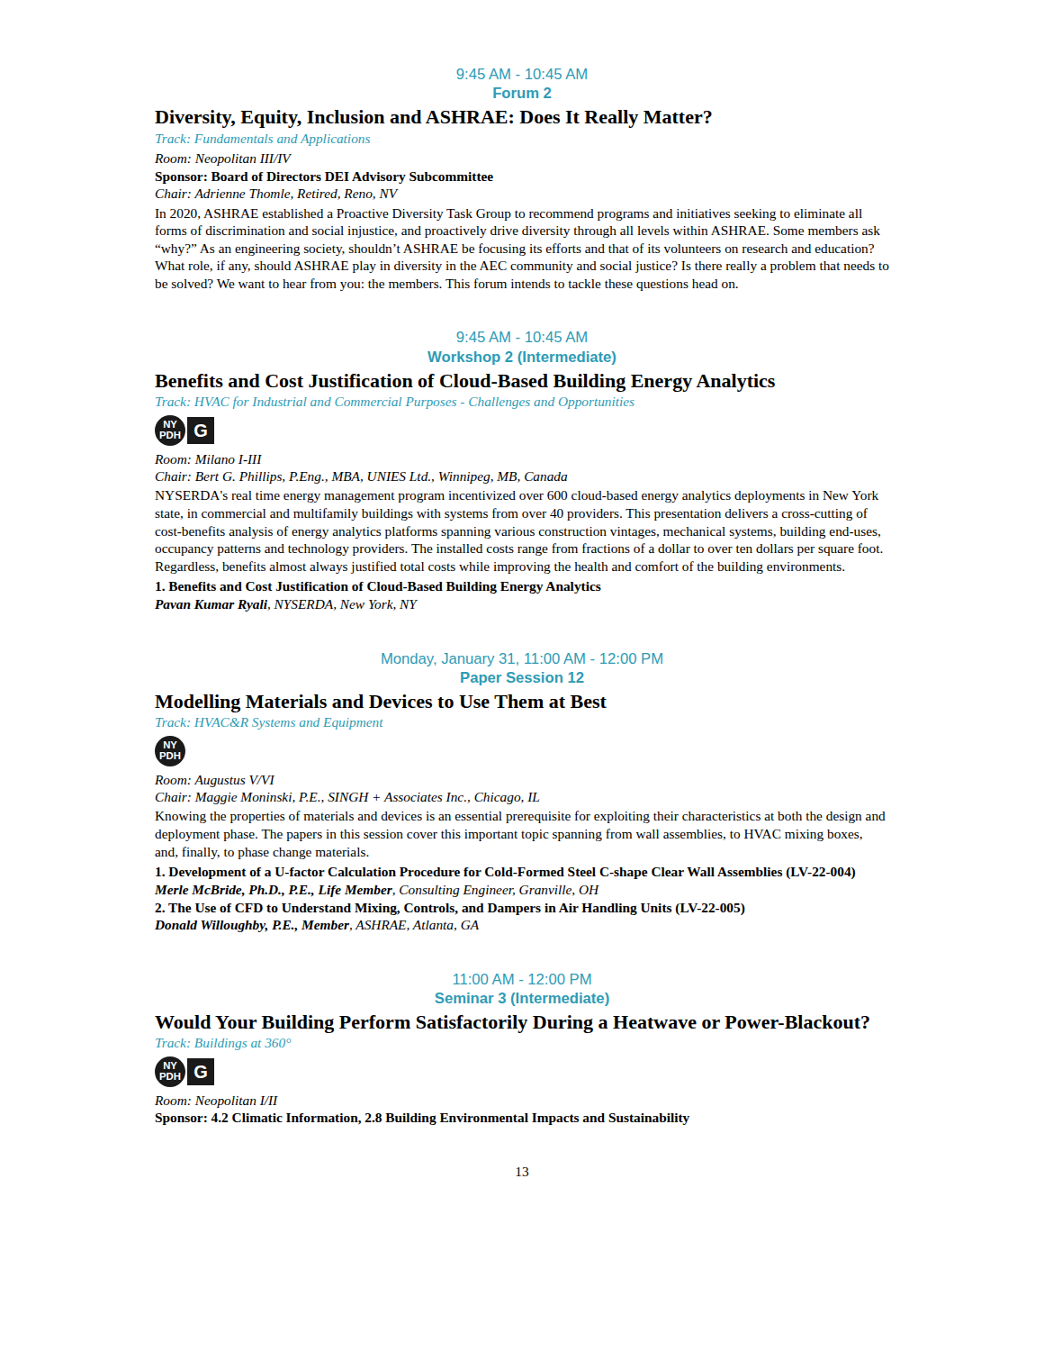9:45 AM - 10:45 AM
Forum 2
Diversity, Equity, Inclusion and ASHRAE: Does It Really Matter?
Track: Fundamentals and Applications
Room: Neopolitan III/IV
Sponsor: Board of Directors DEI Advisory Subcommittee
Chair: Adrienne Thomle, Retired, Reno, NV
In 2020, ASHRAE established a Proactive Diversity Task Group to recommend programs and initiatives seeking to eliminate all forms of discrimination and social injustice, and proactively drive diversity through all levels within ASHRAE. Some members ask “why?” As an engineering society, shouldn’t ASHRAE be focusing its efforts and that of its volunteers on research and education? What role, if any, should ASHRAE play in diversity in the AEC community and social justice? Is there really a problem that needs to be solved? We want to hear from you: the members. This forum intends to tackle these questions head on.
9:45 AM - 10:45 AM
Workshop 2 (Intermediate)
Benefits and Cost Justification of Cloud-Based Building Energy Analytics
Track: HVAC for Industrial and Commercial Purposes - Challenges and Opportunities
NY PDH G
Room: Milano I-III
Chair: Bert G. Phillips, P.Eng., MBA, UNIES Ltd., Winnipeg, MB, Canada
NYSERDA's real time energy management program incentivized over 600 cloud-based energy analytics deployments in New York state, in commercial and multifamily buildings with systems from over 40 providers. This presentation delivers a cross-cutting of cost-benefits analysis of energy analytics platforms spanning various construction vintages, mechanical systems, building end-uses, occupancy patterns and technology providers. The installed costs range from fractions of a dollar to over ten dollars per square foot. Regardless, benefits almost always justified total costs while improving the health and comfort of the building environments.
1. Benefits and Cost Justification of Cloud-Based Building Energy Analytics
Pavan Kumar Ryali, NYSERDA, New York, NY
Monday, January 31, 11:00 AM - 12:00 PM
Paper Session 12
Modelling Materials and Devices to Use Them at Best
Track: HVAC&R Systems and Equipment
NY PDH
Room: Augustus V/VI
Chair: Maggie Moninski, P.E., SINGH + Associates Inc., Chicago, IL
Knowing the properties of materials and devices is an essential prerequisite for exploiting their characteristics at both the design and deployment phase. The papers in this session cover this important topic spanning from wall assemblies, to HVAC mixing boxes, and, finally, to phase change materials.
1. Development of a U-factor Calculation Procedure for Cold-Formed Steel C-shape Clear Wall Assemblies (LV-22-004)
Merle McBride, Ph.D., P.E., Life Member, Consulting Engineer, Granville, OH
2. The Use of CFD to Understand Mixing, Controls, and Dampers in Air Handling Units (LV-22-005)
Donald Willoughby, P.E., Member, ASHRAE, Atlanta, GA
11:00 AM - 12:00 PM
Seminar 3 (Intermediate)
Would Your Building Perform Satisfactorily During a Heatwave or Power-Blackout?
Track: Buildings at 360°
NY PDH G
Room: Neopolitan I/II
Sponsor: 4.2 Climatic Information, 2.8 Building Environmental Impacts and Sustainability
13